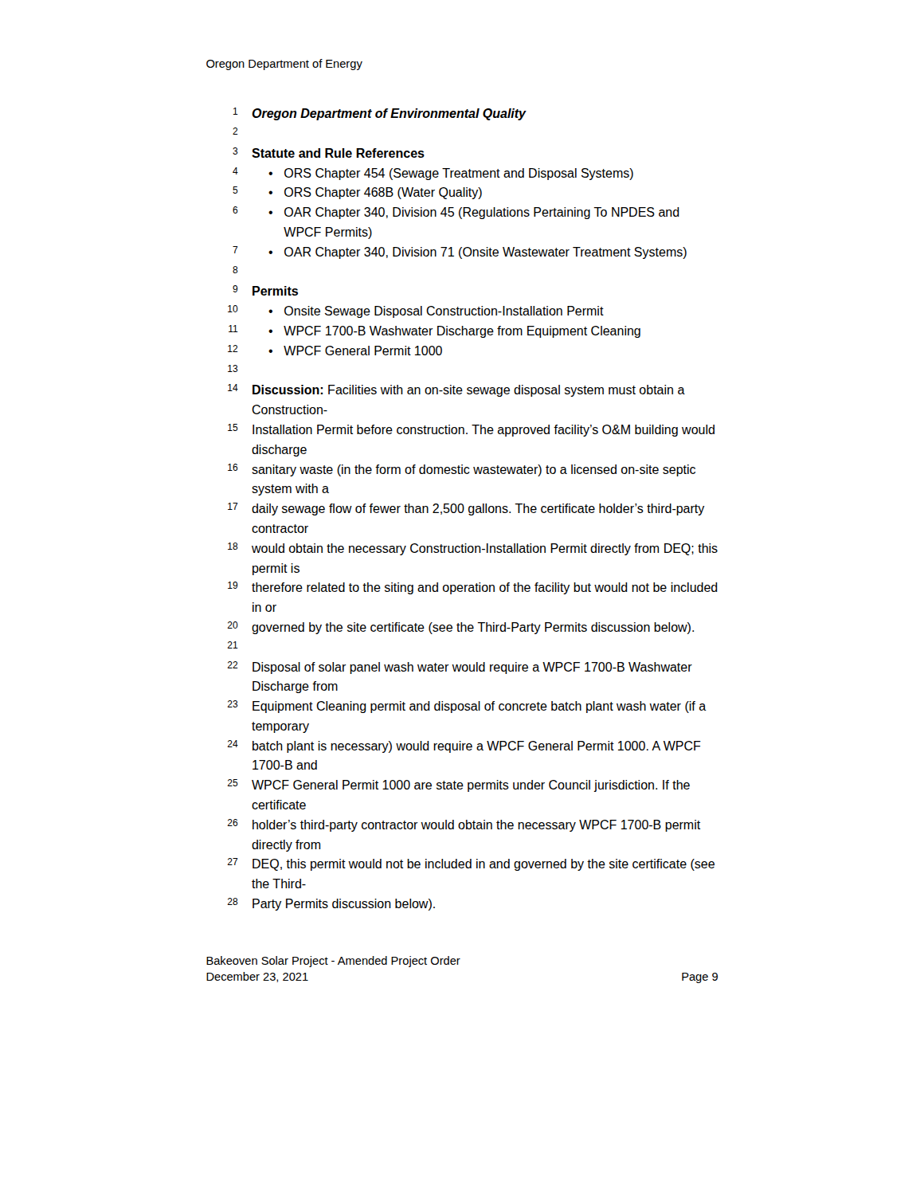Oregon Department of Energy
1
Oregon Department of Environmental Quality
2
3
Statute and Rule References
4
•
ORS Chapter 454 (Sewage Treatment and Disposal Systems)
5
•
ORS Chapter 468B (Water Quality)
6
•
OAR Chapter 340, Division 45 (Regulations Pertaining To NPDES and WPCF Permits)
7
•
OAR Chapter 340, Division 71 (Onsite Wastewater Treatment Systems)
8
9
Permits
10
•
Onsite Sewage Disposal Construction-Installation Permit
11
•
WPCF 1700-B Washwater Discharge from Equipment Cleaning
12
•
WPCF General Permit 1000
13
14
Discussion: Facilities with an on-site sewage disposal system must obtain a Construction-
15
Installation Permit before construction. The approved facility’s O&M building would discharge
16
sanitary waste (in the form of domestic wastewater) to a licensed on-site septic system with a
17
daily sewage flow of fewer than 2,500 gallons. The certificate holder’s third-party contractor
18
would obtain the necessary Construction-Installation Permit directly from DEQ; this permit is
19
therefore related to the siting and operation of the facility but would not be included in or
20
governed by the site certificate (see the Third-Party Permits discussion below).
21
22
Disposal of solar panel wash water would require a WPCF 1700-B Washwater Discharge from
23
Equipment Cleaning permit and disposal of concrete batch plant wash water (if a temporary
24
batch plant is necessary) would require a WPCF General Permit 1000. A WPCF 1700-B and
25
WPCF General Permit 1000 are state permits under Council jurisdiction. If the certificate
26
holder’s third-party contractor would obtain the necessary WPCF 1700-B permit directly from
27
DEQ, this permit would not be included in and governed by the site certificate (see the Third-
28
Party Permits discussion below).
Bakeoven Solar Project - Amended Project Order
December 23, 2021
Page 9